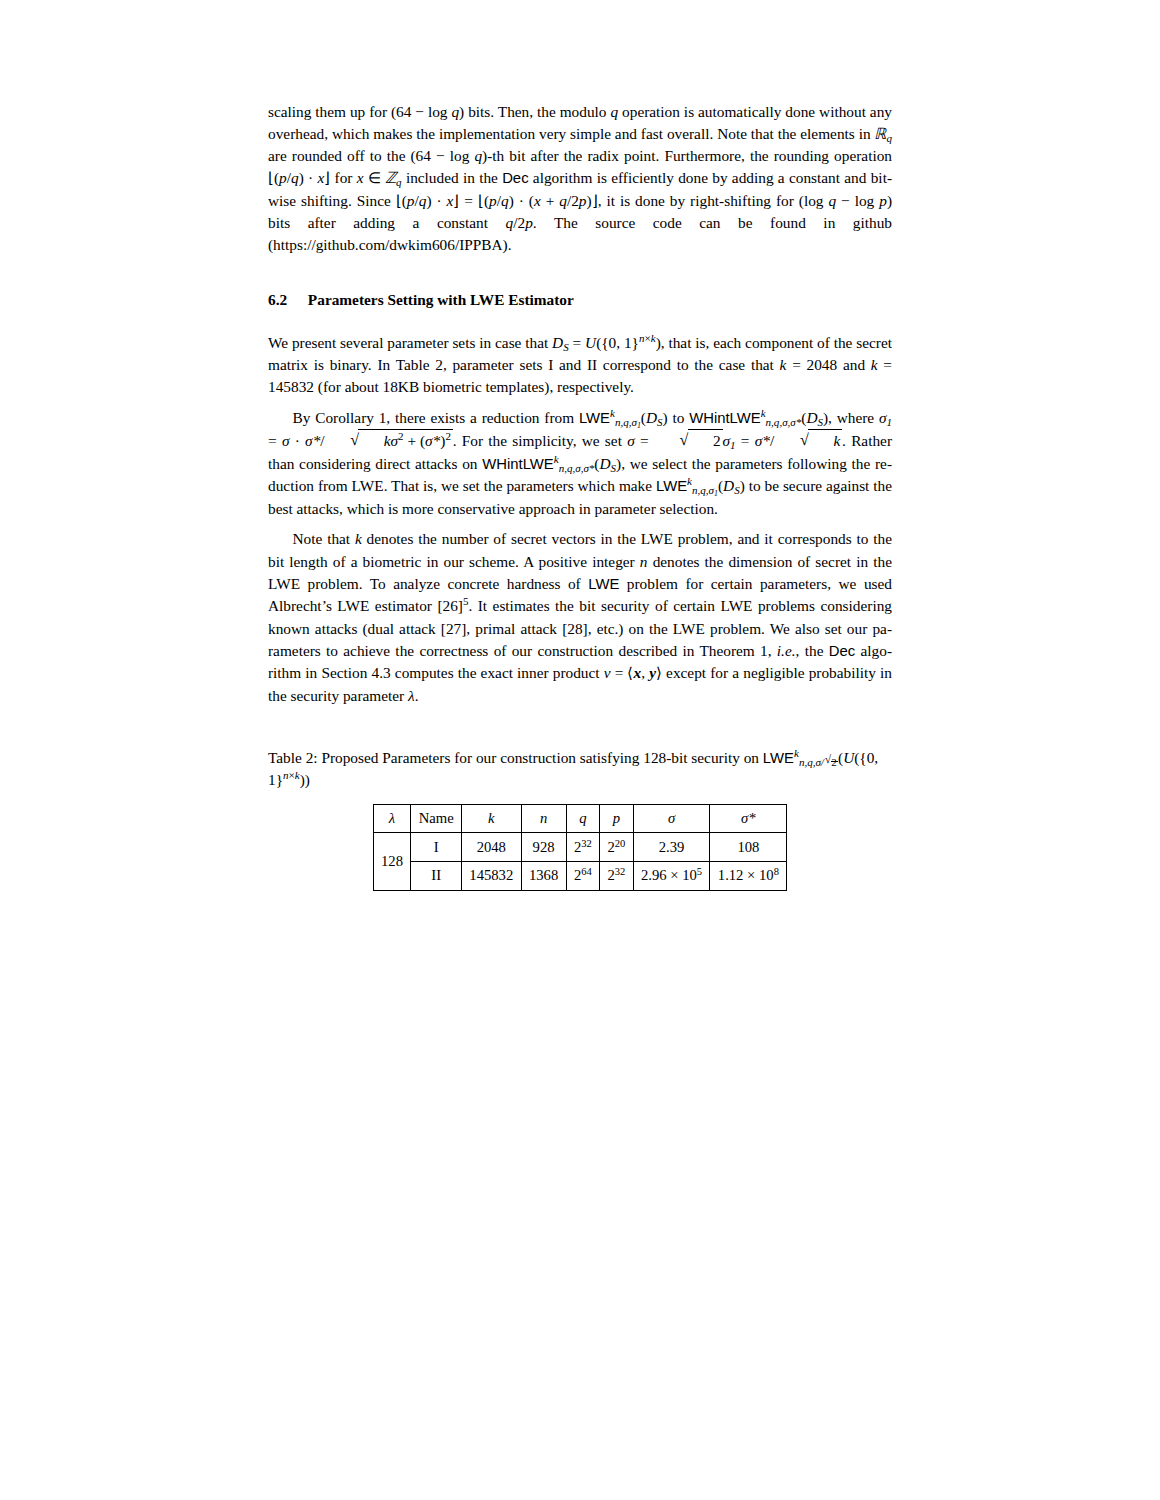scaling them up for (64 − log q) bits. Then, the modulo q operation is automatically done without any overhead, which makes the implementation very simple and fast overall. Note that the elements in ℝq are rounded off to the (64 − log q)-th bit after the radix point. Furthermore, the rounding operation (p/q) · x for x ∈ ℤq included in the Dec algorithm is efficiently done by adding a constant and bit-wise shifting. Since (p/q) · x = (p/q) · (x + q/2p) , it is done by right-shifting for (log q − log p) bits after adding a constant q/2p. The source code can be found in github (https://github.com/dwkim606/IPPBA).
6.2 Parameters Setting with LWE Estimator
We present several parameter sets in case that DS = U({0, 1}n×k), that is, each component of the secret matrix is binary. In Table 2, parameter sets I and II correspond to the case that k = 2048 and k = 145832 (for about 18KB biometric templates), respectively.
By Corollary 1, there exists a reduction from LWEkn,q,σ1(DS) to WHintLWEkn,q,σ,σ*(DS), where σ1 = σ · σ*/kσ2 + (σ*)2. For the simplicity, we set σ = 2 σ1 = σ*/k. Rather than considering direct attacks on WHintLWEkn,q,σ,σ*(DS), we select the parameters following the reduction from LWE. That is, we set the parameters which make LWEkn,q,σ1(DS) to be secure against the best attacks, which is more conservative approach in parameter selection.
Note that k denotes the number of secret vectors in the LWE problem, and it corresponds to the bit length of a biometric in our scheme. A positive integer n denotes the dimension of secret in the LWE problem. To analyze concrete hardness of LWE problem for certain parameters, we used Albrecht’s LWE estimator [26]5. It estimates the bit security of certain LWE problems considering known attacks (dual attack [27], primal attack [28], etc.) on the LWE problem. We also set our parameters to achieve the correctness of our construction described in Theorem 1, i.e., the Dec algorithm in Section 4.3 computes the exact inner product v = x, y except for a negligible probability in the security parameter λ.
Table 2: Proposed Parameters for our construction satisfying 128-bit security on LWEkn,q,σ/2(U({0, 1}n×k))
| λ | Name | k | n | q | p | σ | σ* |
| --- | --- | --- | --- | --- | --- | --- | --- |
| 128 | I | 2048 | 928 | 2 32 | 2 20 | 2.39 | 108 |
| II | 145832 | 1368 | 2 64 | 2 32 | 2.96 × 10 5 | 1.12 × 10 8 |